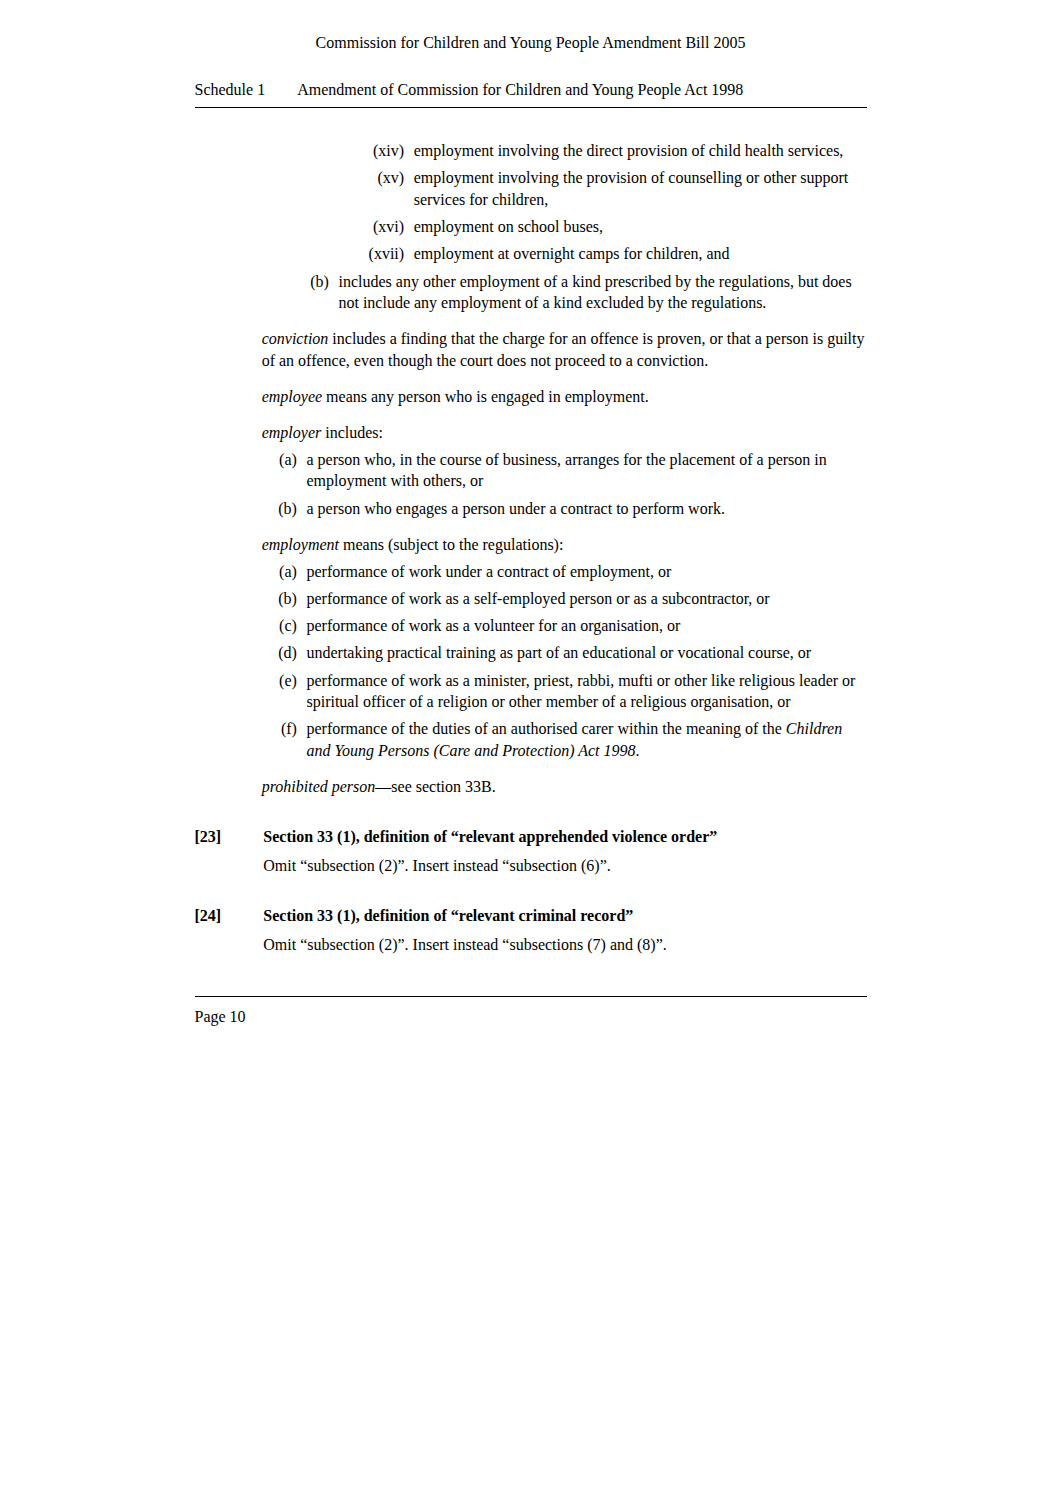Commission for Children and Young People Amendment Bill 2005
Schedule 1 Amendment of Commission for Children and Young People Act 1998
(xiv) employment involving the direct provision of child health services,
(xv) employment involving the provision of counselling or other support services for children,
(xvi) employment on school buses,
(xvii) employment at overnight camps for children, and
(b) includes any other employment of a kind prescribed by the regulations, but does not include any employment of a kind excluded by the regulations.
conviction includes a finding that the charge for an offence is proven, or that a person is guilty of an offence, even though the court does not proceed to a conviction.
employee means any person who is engaged in employment.
employer includes:
(a) a person who, in the course of business, arranges for the placement of a person in employment with others, or
(b) a person who engages a person under a contract to perform work.
employment means (subject to the regulations):
(a) performance of work under a contract of employment, or
(b) performance of work as a self-employed person or as a subcontractor, or
(c) performance of work as a volunteer for an organisation, or
(d) undertaking practical training as part of an educational or vocational course, or
(e) performance of work as a minister, priest, rabbi, mufti or other like religious leader or spiritual officer of a religion or other member of a religious organisation, or
(f) performance of the duties of an authorised carer within the meaning of the Children and Young Persons (Care and Protection) Act 1998.
prohibited person—see section 33B.
[23] Section 33 (1), definition of “relevant apprehended violence order”
Omit “subsection (2)”. Insert instead “subsection (6)”.
[24] Section 33 (1), definition of “relevant criminal record”
Omit “subsection (2)”. Insert instead “subsections (7) and (8)”.
Page 10